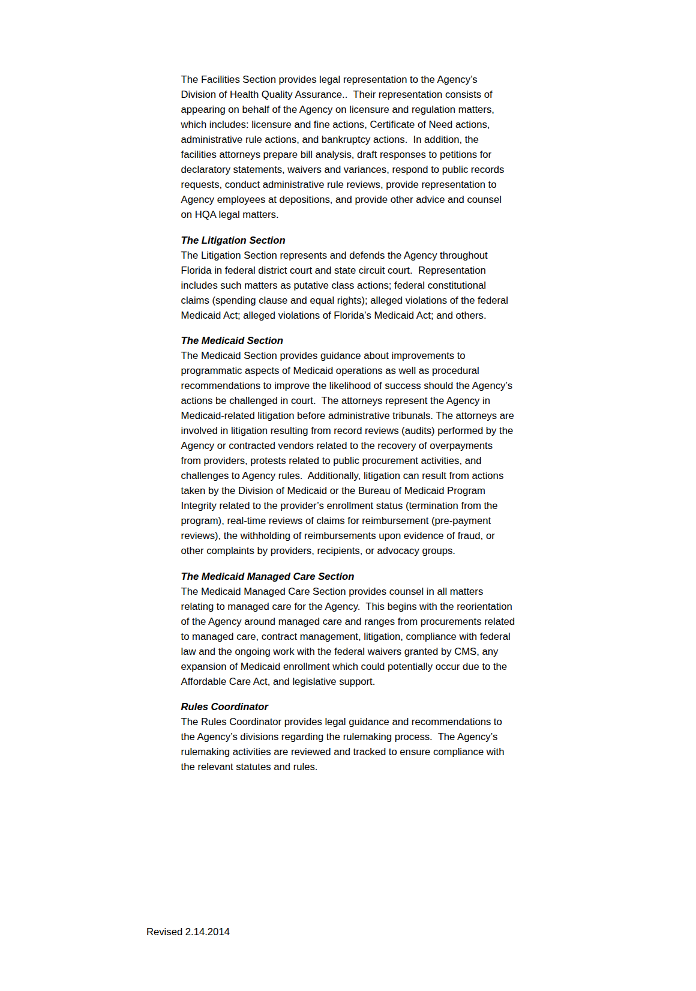The Facilities Section provides legal representation to the Agency’s Division of Health Quality Assurance.. Their representation consists of appearing on behalf of the Agency on licensure and regulation matters, which includes: licensure and fine actions, Certificate of Need actions, administrative rule actions, and bankruptcy actions. In addition, the facilities attorneys prepare bill analysis, draft responses to petitions for declaratory statements, waivers and variances, respond to public records requests, conduct administrative rule reviews, provide representation to Agency employees at depositions, and provide other advice and counsel on HQA legal matters.
The Litigation Section
The Litigation Section represents and defends the Agency throughout Florida in federal district court and state circuit court. Representation includes such matters as putative class actions; federal constitutional claims (spending clause and equal rights); alleged violations of the federal Medicaid Act; alleged violations of Florida’s Medicaid Act; and others.
The Medicaid Section
The Medicaid Section provides guidance about improvements to programmatic aspects of Medicaid operations as well as procedural recommendations to improve the likelihood of success should the Agency’s actions be challenged in court. The attorneys represent the Agency in Medicaid-related litigation before administrative tribunals. The attorneys are involved in litigation resulting from record reviews (audits) performed by the Agency or contracted vendors related to the recovery of overpayments from providers, protests related to public procurement activities, and challenges to Agency rules. Additionally, litigation can result from actions taken by the Division of Medicaid or the Bureau of Medicaid Program Integrity related to the provider’s enrollment status (termination from the program), real-time reviews of claims for reimbursement (pre-payment reviews), the withholding of reimbursements upon evidence of fraud, or other complaints by providers, recipients, or advocacy groups.
The Medicaid Managed Care Section
The Medicaid Managed Care Section provides counsel in all matters relating to managed care for the Agency. This begins with the reorientation of the Agency around managed care and ranges from procurements related to managed care, contract management, litigation, compliance with federal law and the ongoing work with the federal waivers granted by CMS, any expansion of Medicaid enrollment which could potentially occur due to the Affordable Care Act, and legislative support.
Rules Coordinator
The Rules Coordinator provides legal guidance and recommendations to the Agency’s divisions regarding the rulemaking process. The Agency’s rulemaking activities are reviewed and tracked to ensure compliance with the relevant statutes and rules.
Revised 2.14.2014